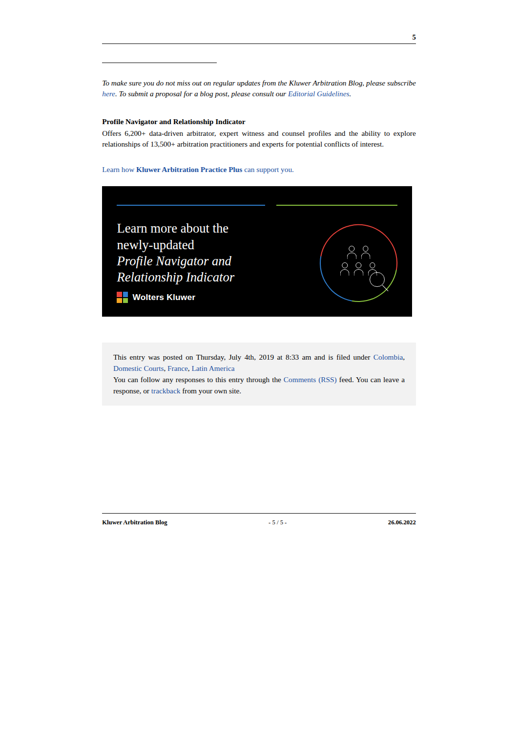5
To make sure you do not miss out on regular updates from the Kluwer Arbitration Blog, please subscribe here. To submit a proposal for a blog post, please consult our Editorial Guidelines.
Profile Navigator and Relationship Indicator
Offers 6,200+ data-driven arbitrator, expert witness and counsel profiles and the ability to explore relationships of 13,500+ arbitration practitioners and experts for potential conflicts of interest.
Learn how Kluwer Arbitration Practice Plus can support you.
Learn more about the
newly-updated
Profile Navigator and
Relationship Indicator
Wolters Kluwer
This entry was posted on Thursday, July 4th, 2019 at 8:33 am and is filed under Colombia, Domestic Courts, France, Latin America
You can follow any responses to this entry through the Comments (RSS) feed. You can leave a response, or trackback from your own site.
Kluwer Arbitration Blog
- 5 / 5 -
26.06.2022